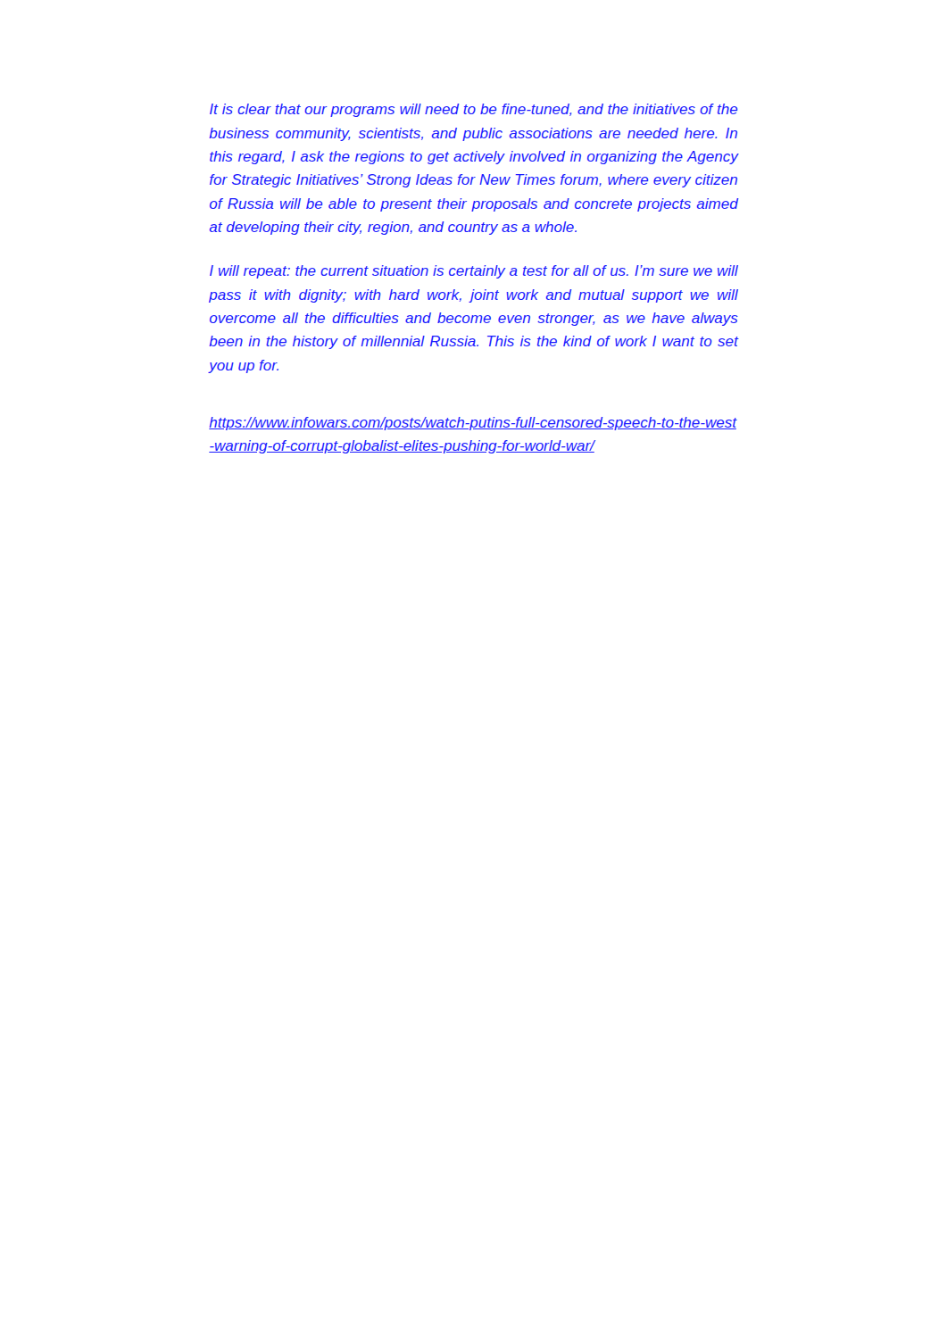It is clear that our programs will need to be fine-tuned, and the initiatives of the business community, scientists, and public associations are needed here. In this regard, I ask the regions to get actively involved in organizing the Agency for Strategic Initiatives’ Strong Ideas for New Times forum, where every citizen of Russia will be able to present their proposals and concrete projects aimed at developing their city, region, and country as a whole.
I will repeat: the current situation is certainly a test for all of us. I’m sure we will pass it with dignity; with hard work, joint work and mutual support we will overcome all the difficulties and become even stronger, as we have always been in the history of millennial Russia. This is the kind of work I want to set you up for.
https://www.infowars.com/posts/watch-putins-full-censored-speech-to-the-west-warning-of-corrupt-globalist-elites-pushing-for-world-war/